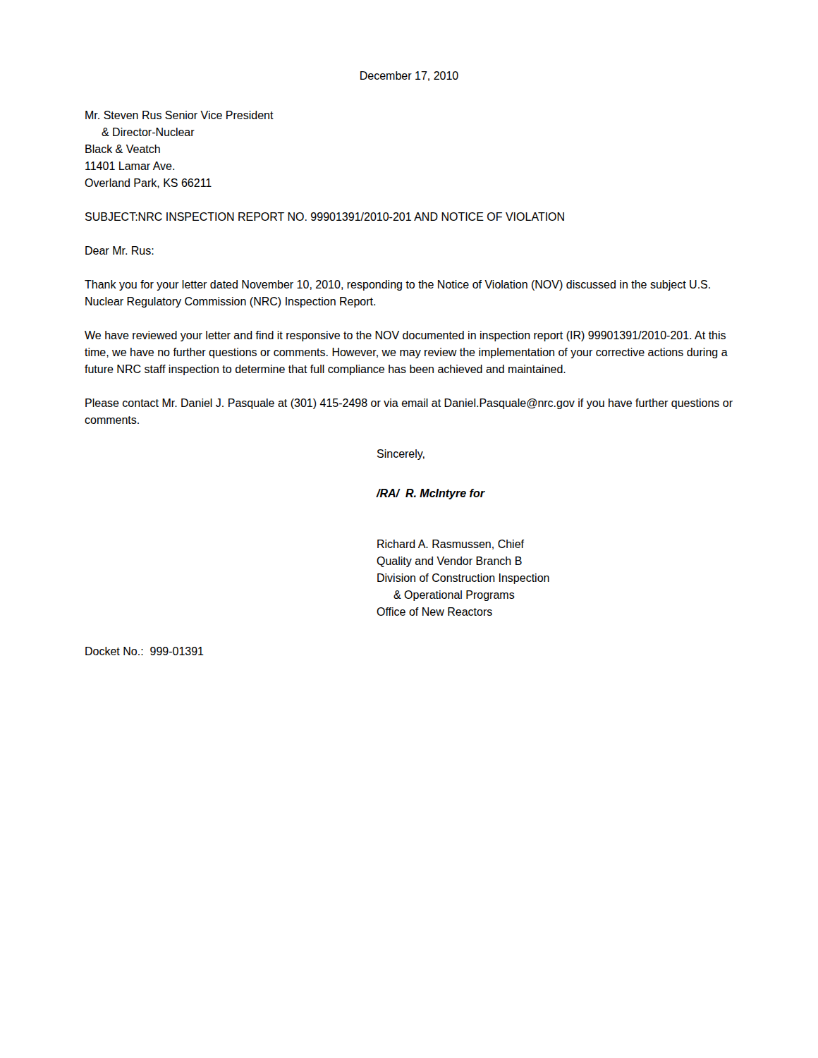December 17, 2010
Mr. Steven Rus Senior Vice President
& Director-Nuclear
Black & Veatch
11401 Lamar Ave.
Overland Park, KS 66211
| SUBJECT: | NRC INSPECTION REPORT NO. 99901391/2010-201 AND NOTICE OF VIOLATION |
Dear Mr. Rus:
Thank you for your letter dated November 10, 2010, responding to the Notice of Violation (NOV) discussed in the subject U.S. Nuclear Regulatory Commission (NRC) Inspection Report.
We have reviewed your letter and find it responsive to the NOV documented in inspection report (IR) 99901391/2010-201. At this time, we have no further questions or comments. However, we may review the implementation of your corrective actions during a future NRC staff inspection to determine that full compliance has been achieved and maintained.
Please contact Mr. Daniel J. Pasquale at (301) 415-2498 or via email at Daniel.Pasquale@nrc.gov if you have further questions or comments.
Sincerely,
/RA/ R. McIntyre for
Richard A. Rasmussen, Chief
Quality and Vendor Branch B
Division of Construction Inspection
& Operational Programs
Office of New Reactors
Docket No.: 999-01391